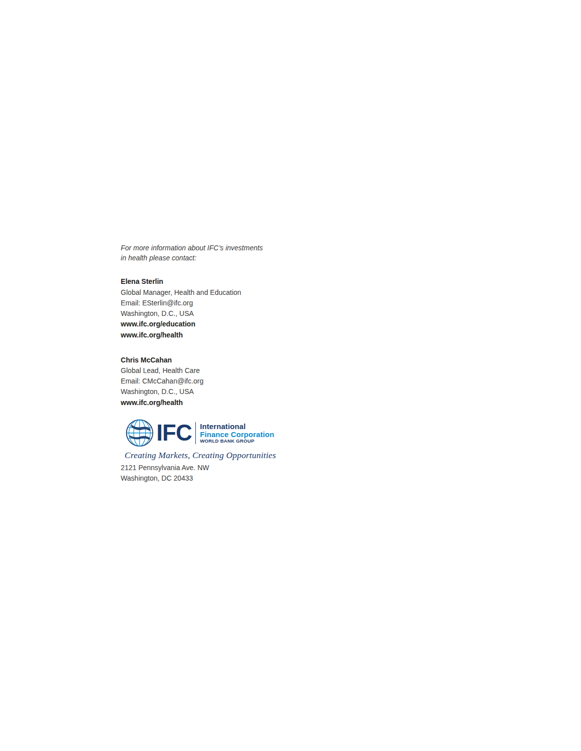For more information about IFC’s investments in health please contact:
Elena Sterlin
Global Manager, Health and Education
Email: ESterlin@ifc.org
Washington, D.C., USA
www.ifc.org/education
www.ifc.org/health
Chris McCahan
Global Lead, Health Care
Email: CMcCahan@ifc.org
Washington, D.C., USA
www.ifc.org/health
IFC
International
Finance Corporation
WORLD BANK GROUP
Creating Markets, Creating Opportunities
2121 Pennsylvania Ave. NW
Washington, DC 20433